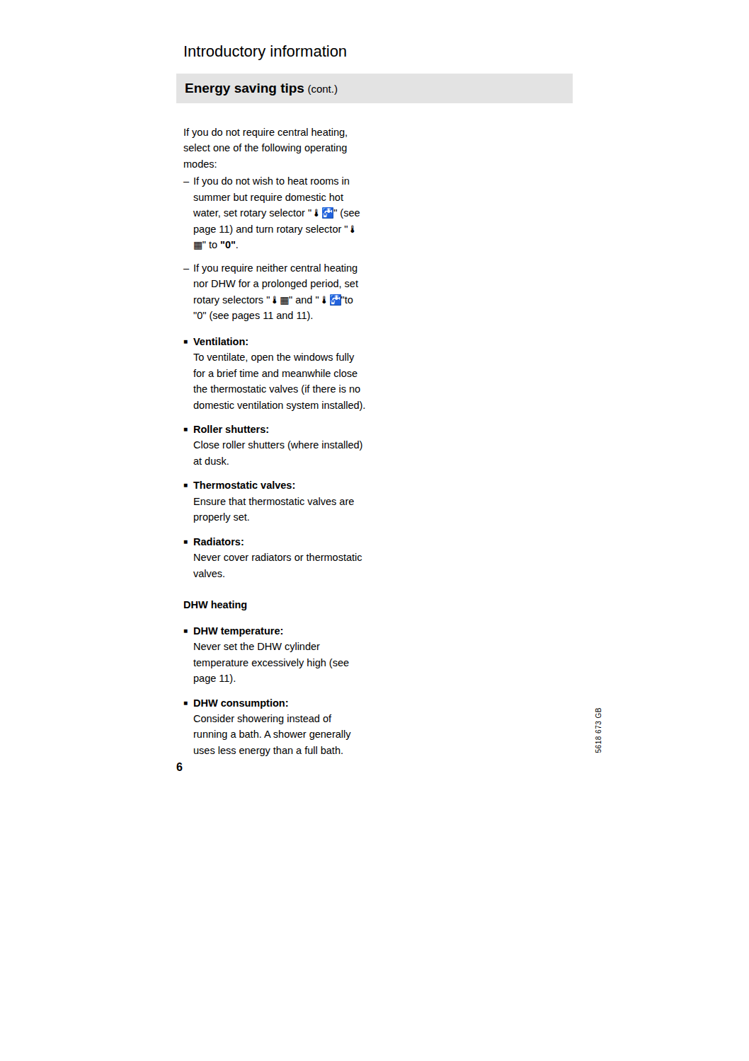Introductory information
Energy saving tips
(cont.)
If you do not require central heating, select one of the following operating modes:
If you do not wish to heat rooms in summer but require domestic hot water, set rotary selector "🌡🚰" (see page 11) and turn rotary selector "🌡▦" to "0".
If you require neither central heating nor DHW for a prolonged period, set rotary selectors "🌡▦" and "🌡🚰"to "0" (see pages 11 and 11).
Ventilation:
To ventilate, open the windows fully for a brief time and meanwhile close the thermostatic valves (if there is no domestic ventilation system installed).
Roller shutters:
Close roller shutters (where installed) at dusk.
Thermostatic valves:
Ensure that thermostatic valves are properly set.
Radiators:
Never cover radiators or thermostatic valves.
DHW heating
DHW temperature:
Never set the DHW cylinder temperature excessively high (see page 11).
DHW consumption:
Consider showering instead of running a bath. A shower generally uses less energy than a full bath.
5618 673 GB
6